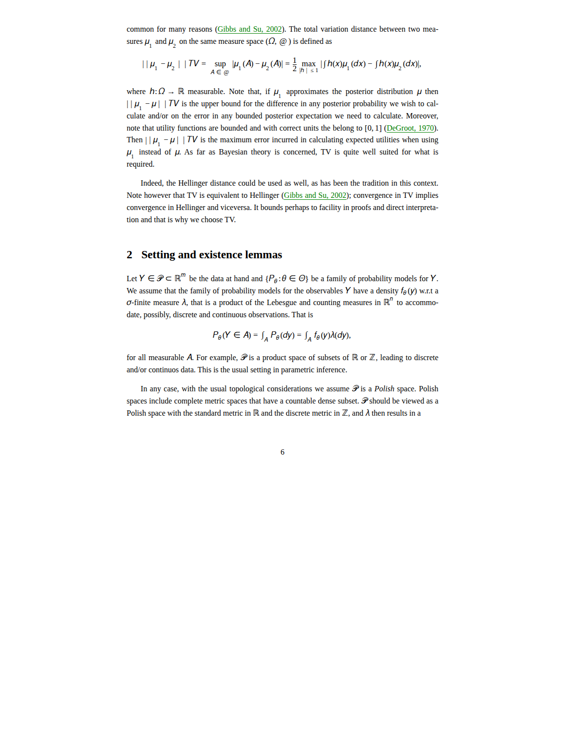common for many reasons (Gibbs and Su, 2002). The total variation distance between two measures μ1 and μ2 on the same measure space (Ω,@) is defined as
||μ1−μ2|| TV = sup A∈@ |μ1(A)−μ2(A)| = 12 max |h|≤1 | ∫h(x)μ1(dx) − ∫h(x)μ2(dx) | ,
where h:Ω→ℝ measurable. Note that, if μ1 approximates the posterior distribution μ then ||μ1−μ||TV is the upper bound for the difference in any posterior probability we wish to calculate and/or on the error in any bounded posterior expectation we need to calculate. Moreover, note that utility functions are bounded and with correct units the belong to [0,1] (DeGroot, 1970). Then ||μ1−μ||TV is the maximum error incurred in calculating expected utilities when using μ1 instead of μ. As far as Bayesian theory is concerned, TV is quite well suited for what is required.
Indeed, the Hellinger distance could be used as well, as has been the tradition in this context. Note however that TV is equivalent to Hellinger (Gibbs and Su, 2002); convergence in TV implies convergence in Hellinger and viceversa. It bounds perhaps to facility in proofs and direct interpretation and that is why we choose TV.
2 Setting and existence lemmas
Let Y∈𝒫⊂ℝm be the data at hand and {Pθ:θ∈Θ} be a family of probability models for Y. We assume that the family of probability models for the observables Y have a density fθ(y) w.r.t a σ-finite measure λ, that is a product of the Lebesgue and counting measures in ℝn to accommodate, possibly, discrete and continuous observations. That is
Pθ(Y∈A) = ∫A Pθ(dy) = ∫A fθ(y)λ(dy) ,
for all measurable A. For example, 𝒫 is a product space of subsets of ℝ or ℤ, leading to discrete and/or continuos data. This is the usual setting in parametric inference.
In any case, with the usual topological considerations we assume 𝒫 is a Polish space. Polish spaces include complete metric spaces that have a countable dense subset. 𝒫 should be viewed as a Polish space with the standard metric in ℝ and the discrete metric in ℤ, and λ then results in a
6